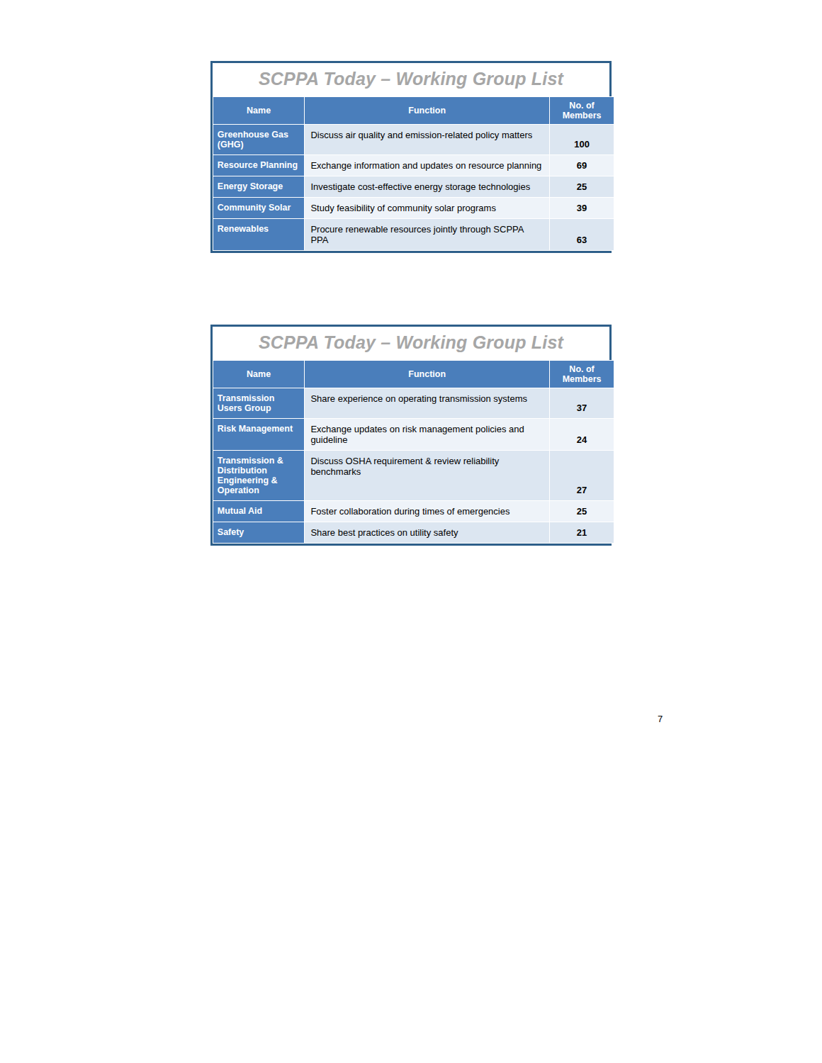SCPPA Today – Working Group List
| Name | Function | No. of Members |
| --- | --- | --- |
| Greenhouse Gas (GHG) | Discuss air quality and emission-related policy matters | 100 |
| Resource Planning | Exchange information and updates on resource planning | 69 |
| Energy Storage | Investigate cost-effective energy storage technologies | 25 |
| Community Solar | Study feasibility of community solar programs | 39 |
| Renewables | Procure renewable resources jointly through SCPPA PPA | 63 |
SCPPA Today – Working Group List
| Name | Function | No. of Members |
| --- | --- | --- |
| Transmission Users Group | Share experience on operating transmission systems | 37 |
| Risk Management | Exchange updates on risk management policies and guideline | 24 |
| Transmission & Distribution Engineering & Operation | Discuss OSHA requirement & review reliability benchmarks | 27 |
| Mutual Aid | Foster collaboration during times of emergencies | 25 |
| Safety | Share best practices on utility safety | 21 |
7